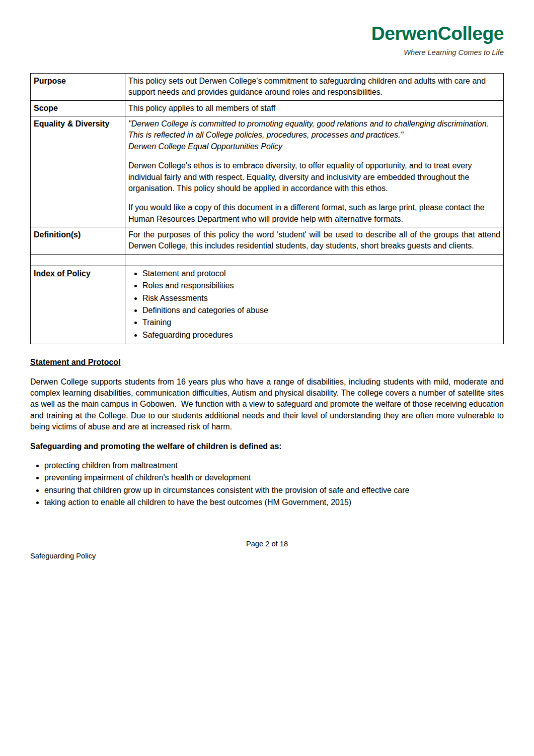Derwen College
Where Learning Comes to Life
| Purpose | This policy sets out Derwen College's commitment to safeguarding children and adults with care and support needs and provides guidance around roles and responsibilities. |
| Scope | This policy applies to all members of staff |
| Equality & Diversity | "Derwen College is committed to promoting equality, good relations and to challenging discrimination. This is reflected in all College policies, procedures, processes and practices." Derwen College Equal Opportunities Policy Derwen College's ethos is to embrace diversity, to offer equality of opportunity, and to treat every individual fairly and with respect. Equality, diversity and inclusivity are embedded throughout the organisation. This policy should be applied in accordance with this ethos. If you would like a copy of this document in a different format, such as large print, please contact the Human Resources Department who will provide help with alternative formats. |
| Definition(s) | For the purposes of this policy the word 'student' will be used to describe all of the groups that attend Derwen College, this includes residential students, day students, short breaks guests and clients. |
| Index of Policy | Statement and protocol Roles and responsibilities Risk Assessments Definitions and categories of abuse Training Safeguarding procedures |
Statement and Protocol
Derwen College supports students from 16 years plus who have a range of disabilities, including students with mild, moderate and complex learning disabilities, communication difficulties, Autism and physical disability. The college covers a number of satellite sites as well as the main campus in Gobowen. We function with a view to safeguard and promote the welfare of those receiving education and training at the College. Due to our students additional needs and their level of understanding they are often more vulnerable to being victims of abuse and are at increased risk of harm.
Safeguarding and promoting the welfare of children is defined as:
protecting children from maltreatment
preventing impairment of children's health or development
ensuring that children grow up in circumstances consistent with the provision of safe and effective care
taking action to enable all children to have the best outcomes (HM Government, 2015)
Page 2 of 18
Safeguarding Policy